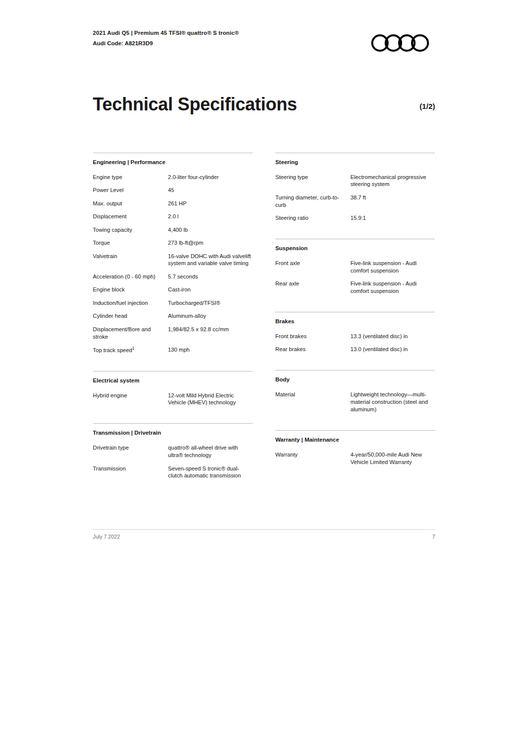2021 Audi Q5 | Premium 45 TFSI® quattro® S tronic®
Audi Code: A821R3D9
Technical Specifications
(1/2)
Engineering | Performance
| Engine type | 2.0-liter four-cylinder |
| Power Level | 45 |
| Max. output | 261 HP |
| Displacement | 2.0 l |
| Towing capacity | 4,400 lb |
| Torque | 273 lb-ft@rpm |
| Valvetrain | 16-valve DOHC with Audi valvelift system and variable valve timing |
| Acceleration (0 - 60 mph) | 5.7 seconds |
| Engine block | Cast-iron |
| Induction/fuel injection | Turbocharged/TFSI® |
| Cylinder head | Aluminum-alloy |
| Displacement/Bore and stroke | 1,984/82.5 x 92.8 cc/mm |
| Top track speed 1 | 130 mph |
Electrical system
| Hybrid engine | 12-volt Mild Hybrid Electric Vehicle (MHEV) technology |
Transmission | Drivetrain
| Drivetrain type | quattro® all-wheel drive with ultra® technology |
| Transmission | Seven-speed S tronic® dual-clutch automatic transmission |
Steering
| Steering type | Electromechanical progressive steering system |
| Turning diameter, curb-to-curb | 38.7 ft |
| Steering ratio | 15.9:1 |
Suspension
| Front axle | Five-link suspension - Audi comfort suspension |
| Rear axle | Five-link suspension - Audi comfort suspension |
Brakes
| Front brakes | 13.3 (ventilated disc) in |
| Rear brakes | 13.0 (ventilated disc) in |
Body
| Material | Lightweight technology—multi-material construction (steel and aluminum) |
Warranty | Maintenance
| Warranty | 4-year/50,000-mile Audi New Vehicle Limited Warranty |
July 7 2022 7